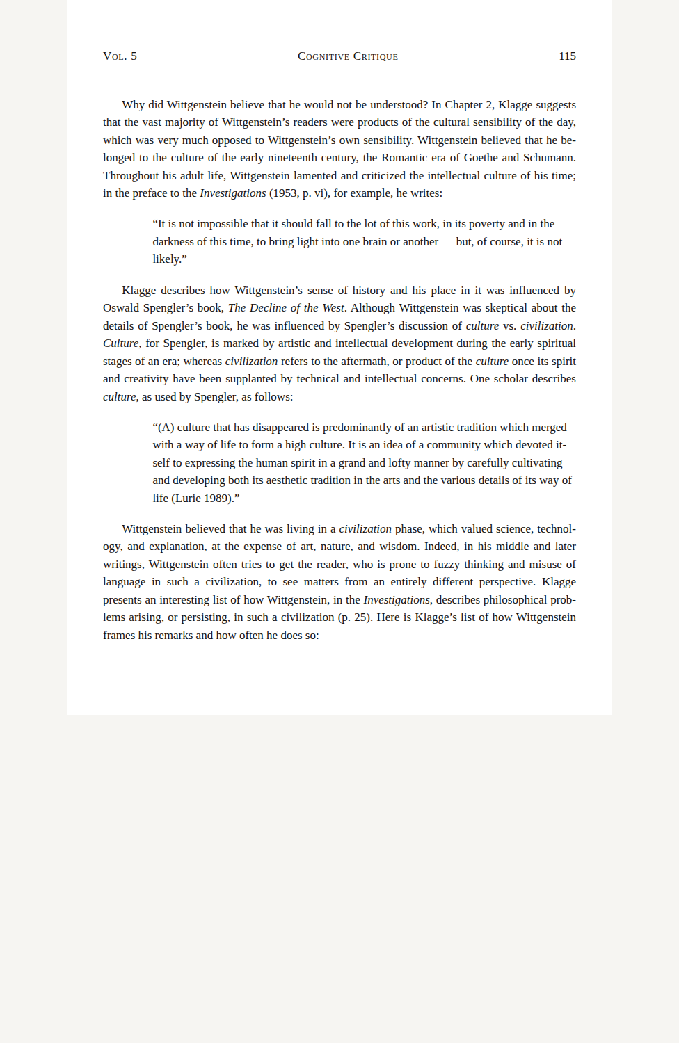Vol. 5 Cognitive Critique 115
Why did Wittgenstein believe that he would not be understood? In Chapter 2, Klagge suggests that the vast majority of Wittgenstein’s readers were products of the cultural sensibility of the day, which was very much opposed to Wittgenstein’s own sensibility. Wittgenstein believed that he belonged to the culture of the early nineteenth century, the Romantic era of Goethe and Schumann. Throughout his adult life, Wittgenstein lamented and criticized the intellectual culture of his time; in the preface to the Investigations (1953, p. vi), for example, he writes:
“It is not impossible that it should fall to the lot of this work, in its poverty and in the darkness of this time, to bring light into one brain or another — but, of course, it is not likely.”
Klagge describes how Wittgenstein’s sense of history and his place in it was influenced by Oswald Spengler’s book, The Decline of the West. Although Wittgenstein was skeptical about the details of Spengler’s book, he was influenced by Spengler’s discussion of culture vs. civilization. Culture, for Spengler, is marked by artistic and intellectual development during the early spiritual stages of an era; whereas civilization refers to the aftermath, or product of the culture once its spirit and creativity have been supplanted by technical and intellectual concerns. One scholar describes culture, as used by Spengler, as follows:
“(A) culture that has disappeared is predominantly of an artistic tradition which merged with a way of life to form a high culture. It is an idea of a community which devoted itself to expressing the human spirit in a grand and lofty manner by carefully cultivating and developing both its aesthetic tradition in the arts and the various details of its way of life (Lurie 1989).”
Wittgenstein believed that he was living in a civilization phase, which valued science, technology, and explanation, at the expense of art, nature, and wisdom. Indeed, in his middle and later writings, Wittgenstein often tries to get the reader, who is prone to fuzzy thinking and misuse of language in such a civilization, to see matters from an entirely different perspective. Klagge presents an interesting list of how Wittgenstein, in the Investigations, describes philosophical problems arising, or persisting, in such a civilization (p. 25). Here is Klagge’s list of how Wittgenstein frames his remarks and how often he does so: